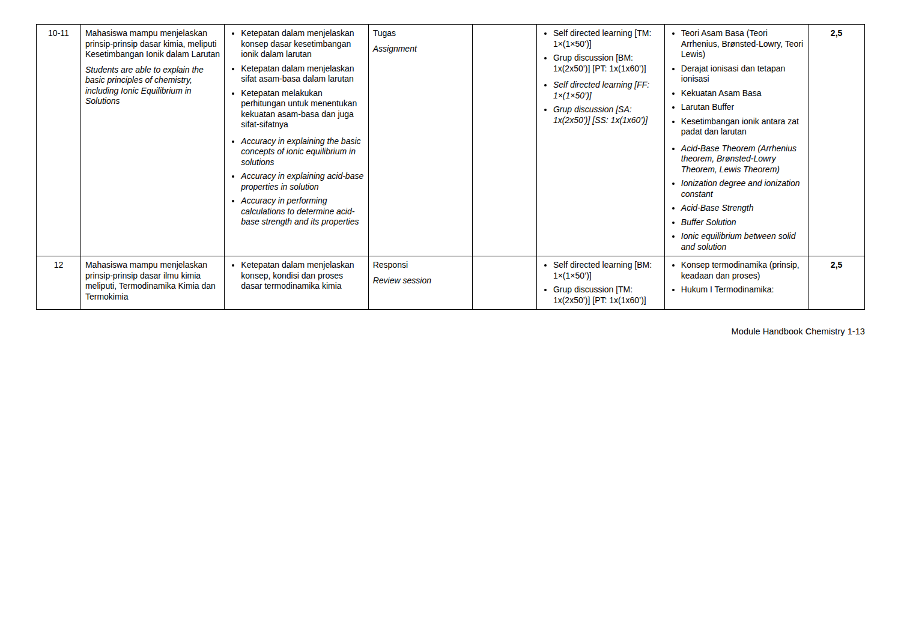| 10-11 | Mahasiswa mampu menjelaskan prinsip-prinsip dasar kimia, meliputi Kesetimbangan Ionik dalam Larutan Students are able to explain the basic principles of chemistry, including Ionic Equilibrium in Solutions | Ketepatan dalam menjelaskan konsep dasar kesetimbangan ionik dalam larutan Ketepatan dalam menjelaskan sifat asam-basa dalam larutan Ketepatan melakukan perhitungan untuk menentukan kekuatan asam-basa dan juga sifat-sifatnya Accuracy in explaining the basic concepts of ionic equilibrium in solutions Accuracy in explaining acid-base properties in solution Accuracy in performing calculations to determine acid-base strength and its properties | Tugas Assignment | | Self directed learning [TM: 1×(1×50’)] Grup discussion [BM: 1x(2x50’)] [PT: 1x(1x60’)] Self directed learning [FF: 1×(1×50’)] Grup discussion [SA: 1x(2x50’)] [SS: 1x(1x60’)] | Teori Asam Basa (Teori Arrhenius, Brønsted-Lowry, Teori Lewis) Derajat ionisasi dan tetapan ionisasi Kekuatan Asam Basa Larutan Buffer Kesetimbangan ionik antara zat padat dan larutan Acid-Base Theorem (Arrhenius theorem, Brønsted-Lowry Theorem, Lewis Theorem) Ionization degree and ionization constant Acid-Base Strength Buffer Solution Ionic equilibrium between solid and solution | 2,5 |
| 12 | Mahasiswa mampu menjelaskan prinsip-prinsip dasar ilmu kimia meliputi, Termodinamika Kimia dan Termokimia | Ketepatan dalam menjelaskan konsep, kondisi dan proses dasar termodinamika kimia | Responsi Review session | | Self directed learning [BM: 1×(1×50’)] Grup discussion [TM: 1x(2x50’)] [PT: 1x(1x60’)] | Konsep termodinamika (prinsip, keadaan dan proses) Hukum I Termodinamika: | 2,5 |
Module Handbook Chemistry 1-13